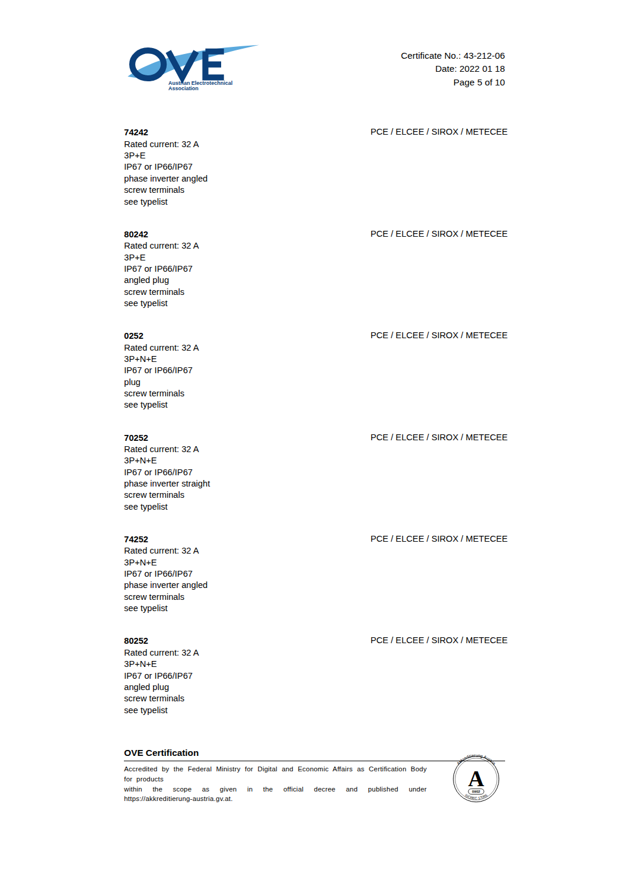Austrian Electrotechnical Association
Certificate No.: 43-212-06
Date: 2022 01 18
Page 5 of 10
74242
Rated current: 32 A
3P+E
IP67 or IP66/IP67
phase inverter angled
screw terminals
see typelist
PCE / ELCEE / SIROX / METECEE
80242
Rated current: 32 A
3P+E
IP67 or IP66/IP67
angled plug
screw terminals
see typelist
PCE / ELCEE / SIROX / METECEE
0252
Rated current: 32 A
3P+N+E
IP67 or IP66/IP67
plug
screw terminals
see typelist
PCE / ELCEE / SIROX / METECEE
70252
Rated current: 32 A
3P+N+E
IP67 or IP66/IP67
phase inverter straight
screw terminals
see typelist
PCE / ELCEE / SIROX / METECEE
74252
Rated current: 32 A
3P+N+E
IP67 or IP66/IP67
phase inverter angled
screw terminals
see typelist
PCE / ELCEE / SIROX / METECEE
80252
Rated current: 32 A
3P+N+E
IP67 or IP66/IP67
angled plug
screw terminals
see typelist
PCE / ELCEE / SIROX / METECEE
OVE Certification
Accredited by the Federal Ministry for Digital and Economic Affairs as Certification Body for products
within the scope as given in the official decree and published under https://akkreditierung-austria.gv.at.
Akkreditierung Austria ISO/IEC 17065 A 0902